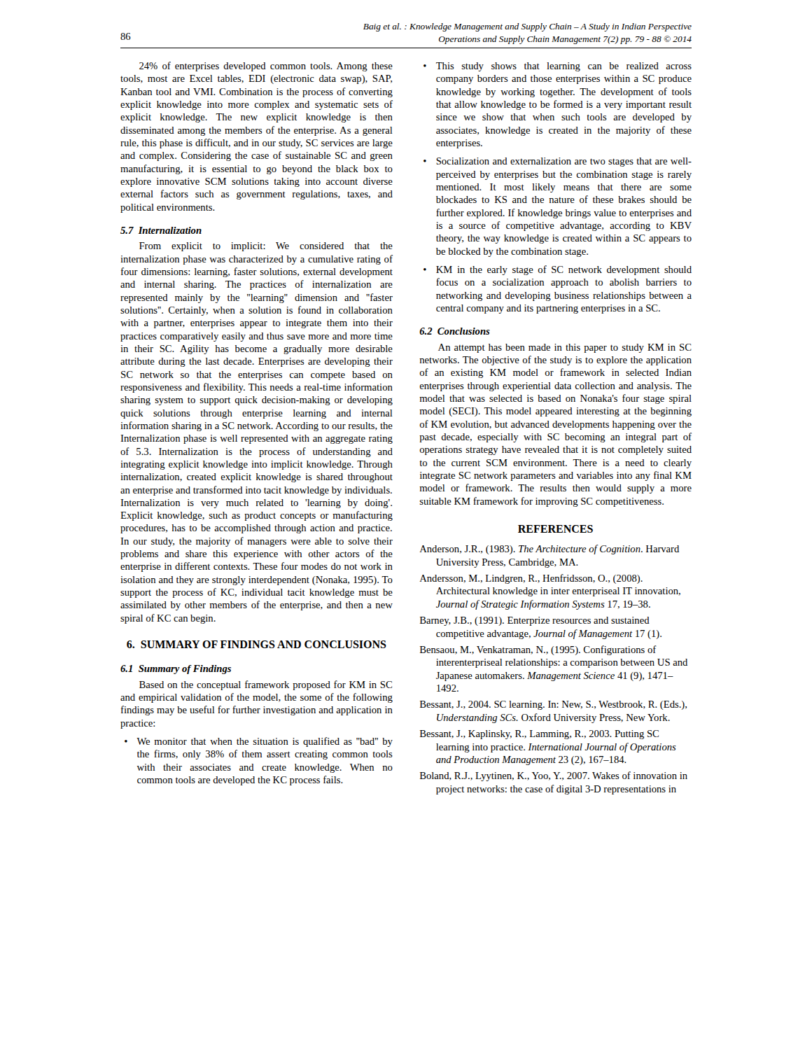86
Baig et al. : Knowledge Management and Supply Chain – A Study in Indian Perspective
Operations and Supply Chain Management 7(2) pp. 79 - 88 © 2014
24% of enterprises developed common tools. Among these tools, most are Excel tables, EDI (electronic data swap), SAP, Kanban tool and VMI. Combination is the process of converting explicit knowledge into more complex and systematic sets of explicit knowledge. The new explicit knowledge is then disseminated among the members of the enterprise. As a general rule, this phase is difficult, and in our study, SC services are large and complex. Considering the case of sustainable SC and green manufacturing, it is essential to go beyond the black box to explore innovative SCM solutions taking into account diverse external factors such as government regulations, taxes, and political environments.
5.7 Internalization
From explicit to implicit: We considered that the internalization phase was characterized by a cumulative rating of four dimensions: learning, faster solutions, external development and internal sharing. The practices of internalization are represented mainly by the ''learning'' dimension and ''faster solutions''. Certainly, when a solution is found in collaboration with a partner, enterprises appear to integrate them into their practices comparatively easily and thus save more and more time in their SC. Agility has become a gradually more desirable attribute during the last decade. Enterprises are developing their SC network so that the enterprises can compete based on responsiveness and flexibility. This needs a real-time information sharing system to support quick decision-making or developing quick solutions through enterprise learning and internal information sharing in a SC network. According to our results, the Internalization phase is well represented with an aggregate rating of 5.3. Internalization is the process of understanding and integrating explicit knowledge into implicit knowledge. Through internalization, created explicit knowledge is shared throughout an enterprise and transformed into tacit knowledge by individuals. Internalization is very much related to 'learning by doing'. Explicit knowledge, such as product concepts or manufacturing procedures, has to be accomplished through action and practice. In our study, the majority of managers were able to solve their problems and share this experience with other actors of the enterprise in different contexts. These four modes do not work in isolation and they are strongly interdependent (Nonaka, 1995). To support the process of KC, individual tacit knowledge must be assimilated by other members of the enterprise, and then a new spiral of KC can begin.
6. Summary of Findings and Conclusions
6.1 Summary of Findings
Based on the conceptual framework proposed for KM in SC and empirical validation of the model, the some of the following findings may be useful for further investigation and application in practice:
We monitor that when the situation is qualified as ''bad'' by the firms, only 38% of them assert creating common tools with their associates and create knowledge. When no common tools are developed the KC process fails.
This study shows that learning can be realized across company borders and those enterprises within a SC produce knowledge by working together. The development of tools that allow knowledge to be formed is a very important result since we show that when such tools are developed by associates, knowledge is created in the majority of these enterprises.
Socialization and externalization are two stages that are well-perceived by enterprises but the combination stage is rarely mentioned. It most likely means that there are some blockades to KS and the nature of these brakes should be further explored. If knowledge brings value to enterprises and is a source of competitive advantage, according to KBV theory, the way knowledge is created within a SC appears to be blocked by the combination stage.
KM in the early stage of SC network development should focus on a socialization approach to abolish barriers to networking and developing business relationships between a central company and its partnering enterprises in a SC.
6.2 Conclusions
An attempt has been made in this paper to study KM in SC networks. The objective of the study is to explore the application of an existing KM model or framework in selected Indian enterprises through experiential data collection and analysis. The model that was selected is based on Nonaka's four stage spiral model (SECI). This model appeared interesting at the beginning of KM evolution, but advanced developments happening over the past decade, especially with SC becoming an integral part of operations strategy have revealed that it is not completely suited to the current SCM environment. There is a need to clearly integrate SC network parameters and variables into any final KM model or framework. The results then would supply a more suitable KM framework for improving SC competitiveness.
References
Anderson, J.R., (1983). The Architecture of Cognition. Harvard University Press, Cambridge, MA.
Andersson, M., Lindgren, R., Henfridsson, O., (2008). Architectural knowledge in inter enterpriseal IT innovation, Journal of Strategic Information Systems 17, 19–38.
Barney, J.B., (1991). Enterprize resources and sustained competitive advantage, Journal of Management 17 (1).
Bensaou, M., Venkatraman, N., (1995). Configurations of interenterpriseal relationships: a comparison between US and Japanese automakers. Management Science 41 (9), 1471–1492.
Bessant, J., 2004. SC learning. In: New, S., Westbrook, R. (Eds.), Understanding SCs. Oxford University Press, New York.
Bessant, J., Kaplinsky, R., Lamming, R., 2003. Putting SC learning into practice. International Journal of Operations and Production Management 23 (2), 167–184.
Boland, R.J., Lyytinen, K., Yoo, Y., 2007. Wakes of innovation in project networks: the case of digital 3-D representations in